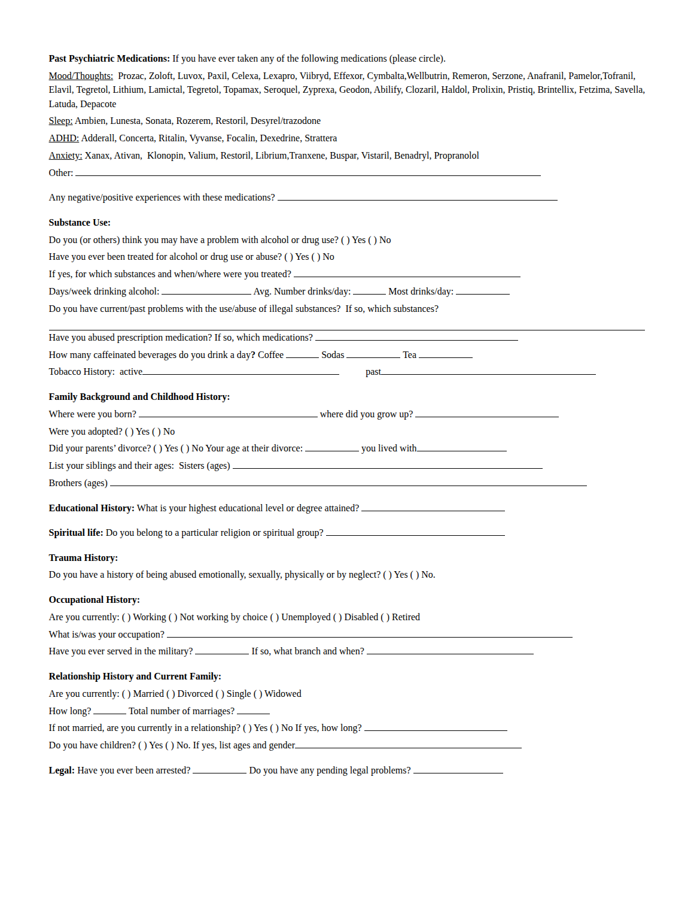Past Psychiatric Medications: If you have ever taken any of the following medications (please circle).
Mood/Thoughts: Prozac, Zoloft, Luvox, Paxil, Celexa, Lexapro, Viibryd, Effexor, Cymbalta,Wellbutrin, Remeron, Serzone, Anafranil, Pamelor,Tofranil, Elavil, Tegretol, Lithium, Lamictal, Tegretol, Topamax, Seroquel, Zyprexa, Geodon, Abilify, Clozaril, Haldol, Prolixin, Pristiq, Brintellix, Fetzima, Savella, Latuda, Depacote
Sleep: Ambien, Lunesta, Sonata, Rozerem, Restoril, Desyrel/trazodone
ADHD: Adderall, Concerta, Ritalin, Vyvanse, Focalin, Dexedrine, Strattera
Anxiety: Xanax, Ativan, Klonopin, Valium, Restoril, Librium,Tranxene, Buspar, Vistaril, Benadryl, Propranolol
Other:
Any negative/positive experiences with these medications?
Substance Use:
Do you (or others) think you may have a problem with alcohol or drug use? ( ) Yes ( ) No
Have you ever been treated for alcohol or drug use or abuse? ( ) Yes ( ) No
If yes, for which substances and when/where were you treated?
Days/week drinking alcohol: Avg. Number drinks/day: Most drinks/day:
Do you have current/past problems with the use/abuse of illegal substances? If so, which substances?
Have you abused prescription medication? If so, which medications?
How many caffeinated beverages do you drink a day? Coffee Sodas Tea
Tobacco History: active past
Family Background and Childhood History:
Where were you born? where did you grow up?
Were you adopted? ( ) Yes ( ) No
Did your parents’ divorce? ( ) Yes ( ) No Your age at their divorce: you lived with
List your siblings and their ages: Sisters (ages)
Brothers (ages)
Educational History: What is your highest educational level or degree attained?
Spiritual life: Do you belong to a particular religion or spiritual group?
Trauma History:
Do you have a history of being abused emotionally, sexually, physically or by neglect? ( ) Yes ( ) No.
Occupational History:
Are you currently: ( ) Working ( ) Not working by choice ( ) Unemployed ( ) Disabled ( ) Retired
What is/was your occupation?
Have you ever served in the military? If so, what branch and when?
Relationship History and Current Family:
Are you currently: ( ) Married ( ) Divorced ( ) Single ( ) Widowed
How long? Total number of marriages?
If not married, are you currently in a relationship? ( ) Yes ( ) No If yes, how long?
Do you have children? ( ) Yes ( ) No. If yes, list ages and gender
Legal: Have you ever been arrested? Do you have any pending legal problems?